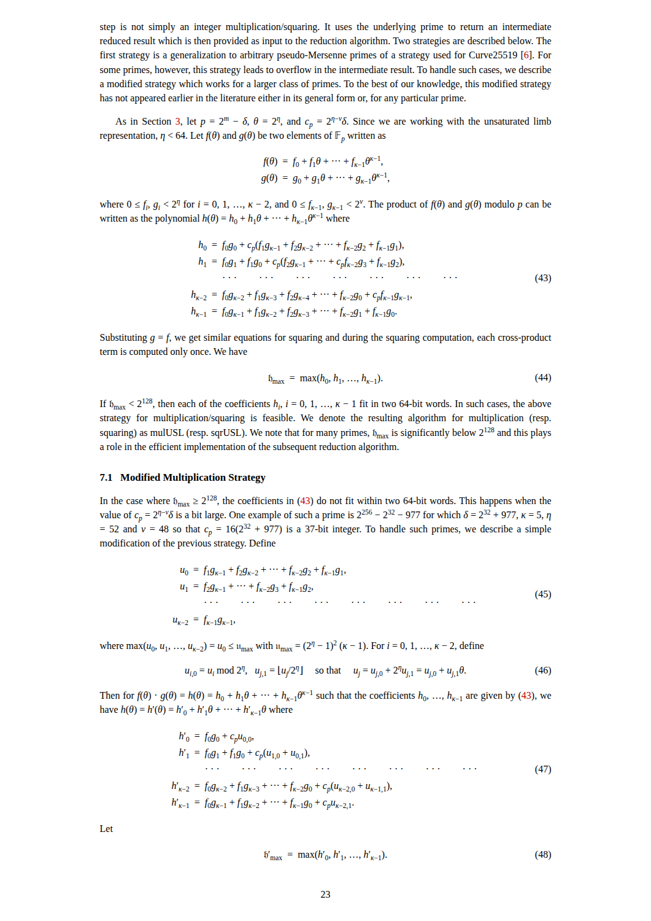step is not simply an integer multiplication/squaring. It uses the underlying prime to return an intermediate reduced result which is then provided as input to the reduction algorithm. Two strategies are described below. The first strategy is a generalization to arbitrary pseudo-Mersenne primes of a strategy used for Curve25519 [6]. For some primes, however, this strategy leads to overflow in the intermediate result. To handle such cases, we describe a modified strategy which works for a larger class of primes. To the best of our knowledge, this modified strategy has not appeared earlier in the literature either in its general form or, for any particular prime.
As in Section 3, let p = 2m − δ, θ = 2η, and cp = 2η−νδ. Since we are working with the unsaturated limb representation, η < 64. Let f(θ) and g(θ) be two elements of 𝔽p written as
| f ( θ ) | = | f 0 + f 1 θ + ··· + f κ −1 θ κ −1 , |
| g ( θ ) | = | g 0 + g 1 θ + ··· + g κ −1 θ κ −1 , |
where 0 ≤ fi, gi < 2η for i = 0, 1, …, κ − 2, and 0 ≤ fκ−1, gκ−1 < 2ν. The product of f(θ) and g(θ) modulo p can be written as the polynomial h(θ) = h0 + h1θ + ··· + hκ−1θκ−1 where
| h 0 | = | f 0 g 0 + c p ( f 1 g κ −1 + f 2 g κ −2 + ··· + f κ −2 g 2 + f κ −1 g 1 ), |
| h 1 | = | f 0 g 1 + f 1 g 0 + c p ( f 2 g κ −1 + ··· + c p f κ −2 g 3 + f κ −1 g 2 ), |
| | | ··· ··· ··· ··· ··· ··· ··· |
| h κ −2 | = | f 0 g κ −2 + f 1 g κ −3 + f 2 g κ −4 + ··· + f κ −2 g 0 + c p f κ −1 g κ −1 , |
| h κ −1 | = | f 0 g κ −1 + f 1 g κ −2 + f 2 g κ −3 + ··· + f κ −2 g 1 + f κ −1 g 0 . |
(43)
Substituting g = f, we get similar equations for squaring and during the squaring computation, each cross-product term is computed only once. We have
| 𝔥 max | = | max( h 0 , h 1 , …, h κ −1 ). |
(44)
If 𝔥max < 2128, then each of the coefficients hi, i = 0, 1, …, κ − 1 fit in two 64-bit words. In such cases, the above strategy for multiplication/squaring is feasible. We denote the resulting algorithm for multiplication (resp. squaring) as mulUSL (resp. sqrUSL). We note that for many primes, 𝔥max is significantly below 2128 and this plays a role in the efficient implementation of the subsequent reduction algorithm.
7.1 Modified Multiplication Strategy
In the case where 𝔥max ≥ 2128, the coefficients in (43) do not fit within two 64-bit words. This happens when the value of cp = 2η−νδ is a bit large. One example of such a prime is 2256 − 232 − 977 for which δ = 232 + 977, κ = 5, η = 52 and ν = 48 so that cp = 16(232 + 977) is a 37-bit integer. To handle such primes, we describe a simple modification of the previous strategy. Define
| u 0 | = | f 1 g κ −1 + f 2 g κ −2 + ··· + f κ −2 g 2 + f κ −1 g 1 , |
| u 1 | = | f 2 g κ −1 + ··· + f κ −2 g 3 + f κ −1 g 2 , |
| | | ··· ··· ··· ··· ··· ··· ··· ··· |
| u κ −2 | = | f κ −1 g κ −1 , |
(45)
where max(u0, u1, …, uκ−2) = u0 ≤ 𝔲max with 𝔲max = (2η − 1)2 (κ − 1). For i = 0, 1, …, κ − 2, define
ui,0 = ui mod 2η, uj,1 = ⌊uj/2η⌋ so that uj = uj,0 + 2ηuj,1 = uj,0 + uj,1θ. (46)
Then for f(θ) · g(θ) = h(θ) = h0 + h1θ + ··· + hκ−1θκ−1 such that the coefficients h0, …, hκ−1 are given by (43), we have h(θ) = h′(θ) = h′0 + h′1θ + ··· + h′κ−1θ where
| h ′ 0 | = | f 0 g 0 + c p u 0,0 , |
| h ′ 1 | = | f 0 g 1 + f 1 g 0 + c p ( u 1,0 + u 0,1 ), |
| | | ··· ··· ··· ··· ··· ··· ··· ··· |
| h ′ κ −2 | = | f 0 g κ −2 + f 1 g κ −3 + ··· + f κ −2 g 0 + c p ( u κ −2,0 + u κ −1,1 ), |
| h ′ κ −1 | = | f 0 g κ −1 + f 1 g κ −2 + ··· + f κ −1 g 0 + c p u κ −2,1 . |
(47)
Let
| 𝔥 ′ max | = | max( h ′ 0 , h ′ 1 , …, h ′ κ −1 ). |
(48)
23